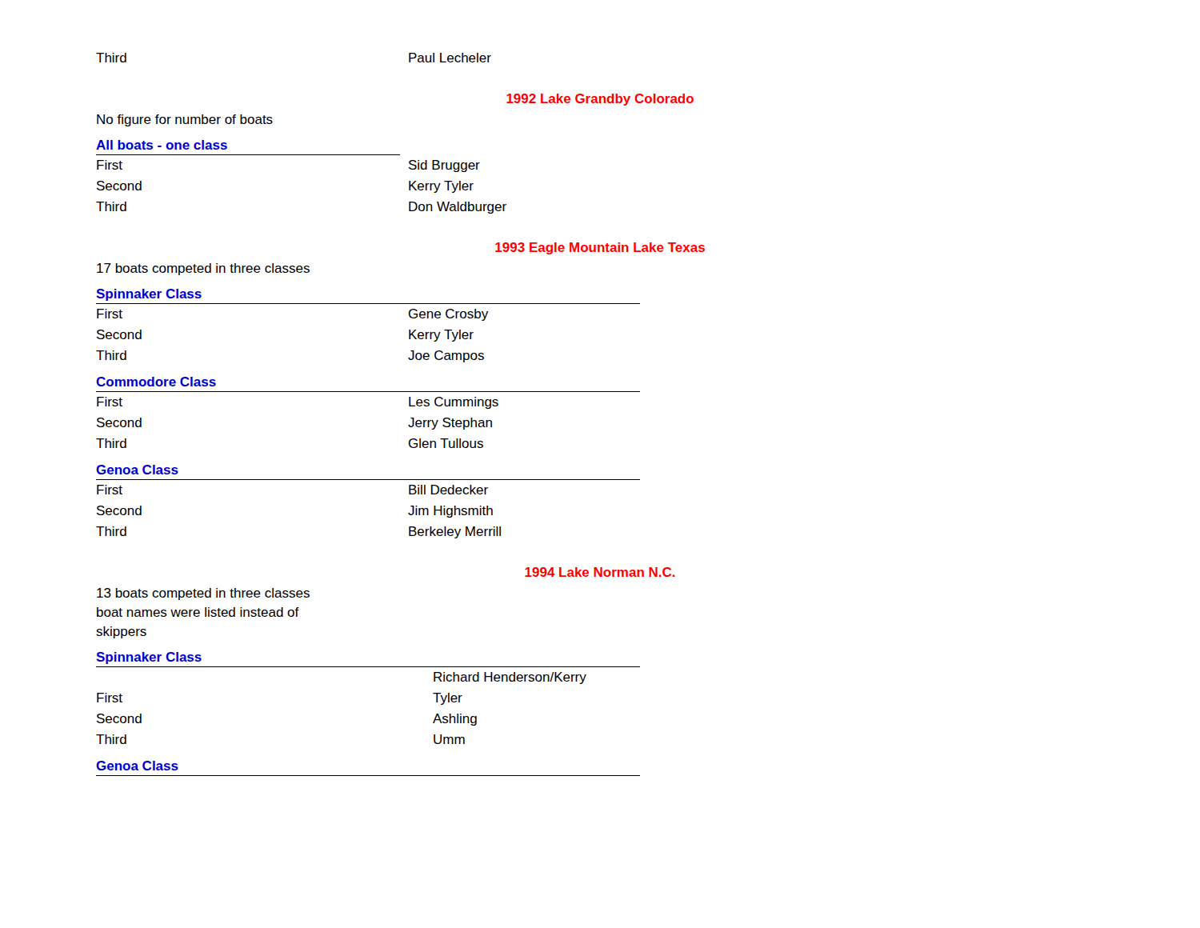| Third | Paul Lecheler |
1992 Lake Grandby Colorado
No figure for number of boats
All boats - one class
| First | Sid Brugger |
| Second | Kerry Tyler |
| Third | Don Waldburger |
1993 Eagle Mountain Lake Texas
17 boats competed in three classes
Spinnaker Class
| First | Gene Crosby |
| Second | Kerry Tyler |
| Third | Joe Campos |
Commodore Class
| First | Les Cummings |
| Second | Jerry Stephan |
| Third | Glen Tullous |
Genoa Class
| First | Bill Dedecker |
| Second | Jim Highsmith |
| Third | Berkeley Merrill |
1994 Lake Norman N.C.
13 boats competed in three classes
boat names were listed instead of
skippers
Spinnaker Class
| | Richard Henderson/Kerry |
| First | Tyler |
| Second | Ashling |
| Third | Umm |
Genoa Class